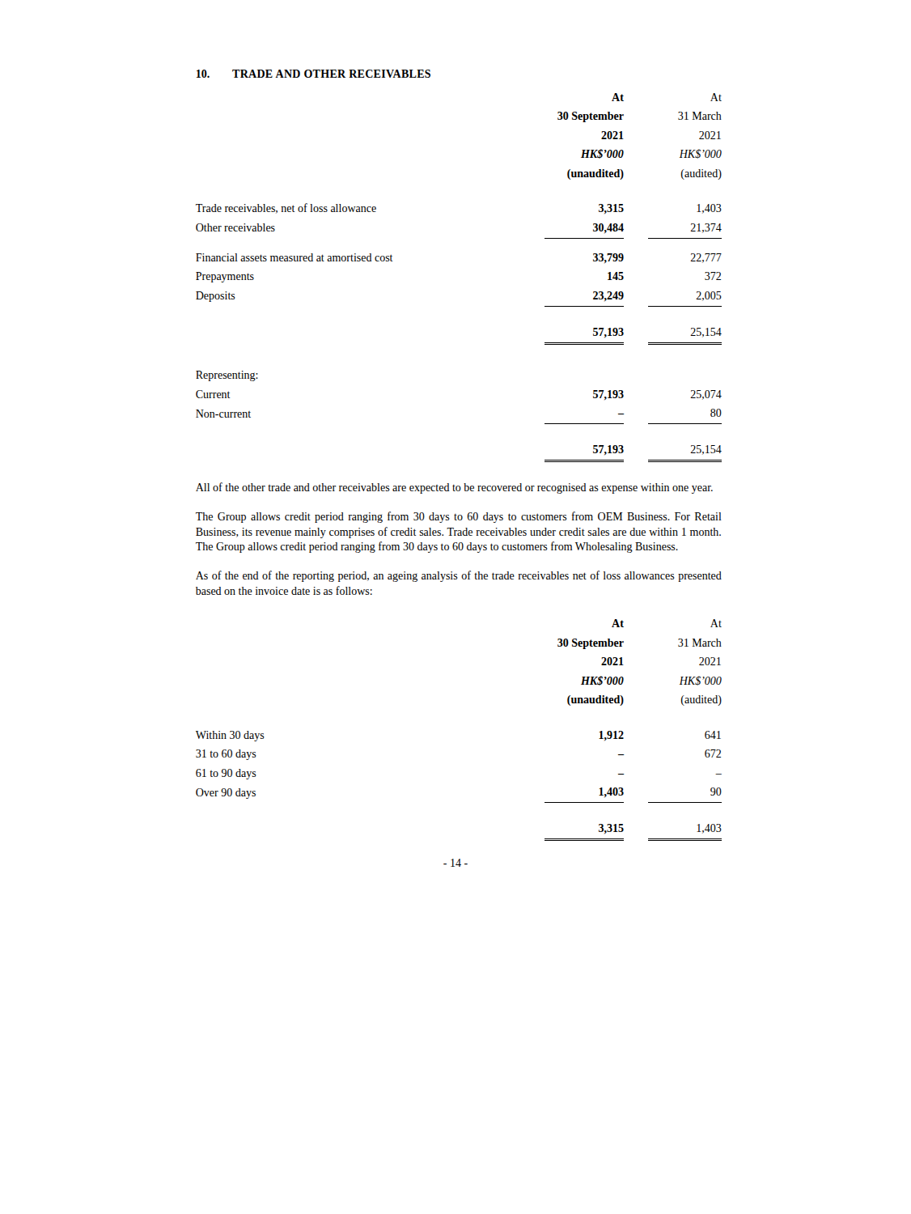10. TRADE AND OTHER RECEIVABLES
| | At | | At |
| | 30 September | | 31 March |
| | 2021 | | 2021 |
| | HK$’000 | | HK$’000 |
| | (unaudited) | | (audited) |
| Trade receivables, net of loss allowance | 3,315 | | 1,403 |
| Other receivables | 30,484 | | 21,374 |
| Financial assets measured at amortised cost | 33,799 | | 22,777 |
| Prepayments | 145 | | 372 |
| Deposits | 23,249 | | 2,005 |
| | 57,193 | | 25,154 |
| Representing: | | | |
| Current | 57,193 | | 25,074 |
| Non-current | – | | 80 |
| | 57,193 | | 25,154 |
All of the other trade and other receivables are expected to be recovered or recognised as expense within one year.
The Group allows credit period ranging from 30 days to 60 days to customers from OEM Business. For Retail Business, its revenue mainly comprises of credit sales. Trade receivables under credit sales are due within 1 month. The Group allows credit period ranging from 30 days to 60 days to customers from Wholesaling Business.
As of the end of the reporting period, an ageing analysis of the trade receivables net of loss allowances presented based on the invoice date is as follows:
| | At | | At |
| | 30 September | | 31 March |
| | 2021 | | 2021 |
| | HK$’000 | | HK$’000 |
| | (unaudited) | | (audited) |
| Within 30 days | 1,912 | | 641 |
| 31 to 60 days | – | | 672 |
| 61 to 90 days | – | | – |
| Over 90 days | 1,403 | | 90 |
| | 3,315 | | 1,403 |
- 14 -